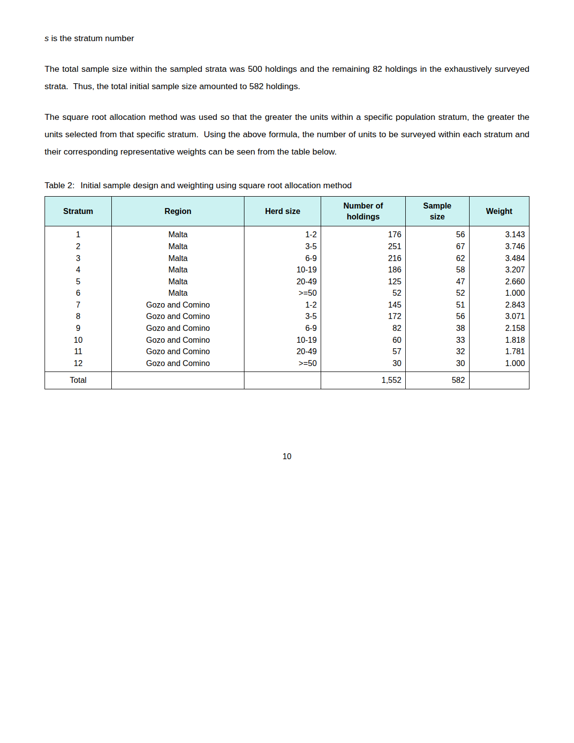s is the stratum number
The total sample size within the sampled strata was 500 holdings and the remaining 82 holdings in the exhaustively surveyed strata. Thus, the total initial sample size amounted to 582 holdings.
The square root allocation method was used so that the greater the units within a specific population stratum, the greater the units selected from that specific stratum. Using the above formula, the number of units to be surveyed within each stratum and their corresponding representative weights can be seen from the table below.
Table 2: Initial sample design and weighting using square root allocation method
| Stratum | Region | Herd size | Number of holdings | Sample size | Weight |
| --- | --- | --- | --- | --- | --- |
| 1 | Malta | 1-2 | 176 | 56 | 3.143 |
| 2 | Malta | 3-5 | 251 | 67 | 3.746 |
| 3 | Malta | 6-9 | 216 | 62 | 3.484 |
| 4 | Malta | 10-19 | 186 | 58 | 3.207 |
| 5 | Malta | 20-49 | 125 | 47 | 2.660 |
| 6 | Malta | >=50 | 52 | 52 | 1.000 |
| 7 | Gozo and Comino | 1-2 | 145 | 51 | 2.843 |
| 8 | Gozo and Comino | 3-5 | 172 | 56 | 3.071 |
| 9 | Gozo and Comino | 6-9 | 82 | 38 | 2.158 |
| 10 | Gozo and Comino | 10-19 | 60 | 33 | 1.818 |
| 11 | Gozo and Comino | 20-49 | 57 | 32 | 1.781 |
| 12 | Gozo and Comino | >=50 | 30 | 30 | 1.000 |
| Total | | | 1,552 | 582 | |
10